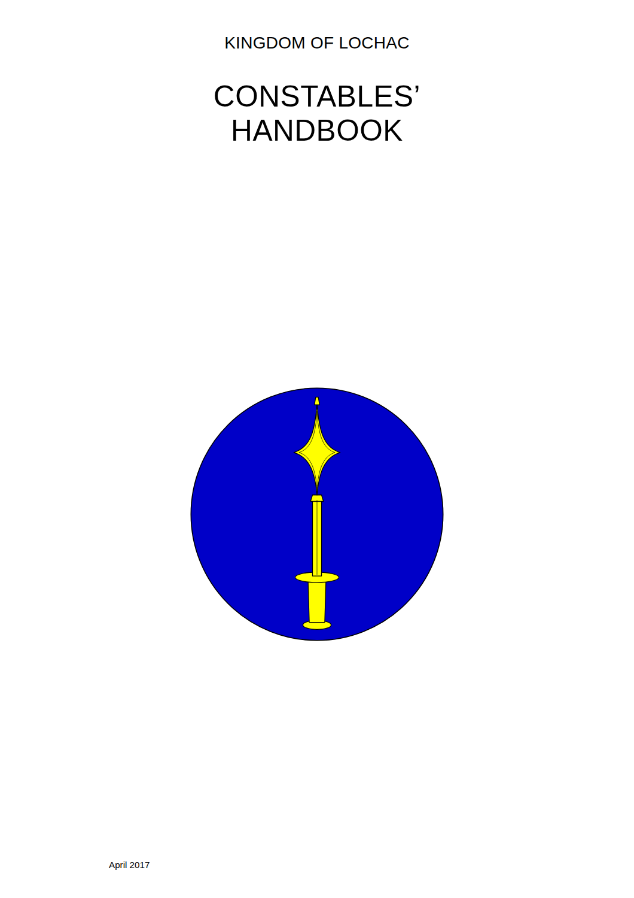KINGDOM OF LOCHAC
CONSTABLES’
HANDBOOK
Badge: Azure, a mace Or
April 2017